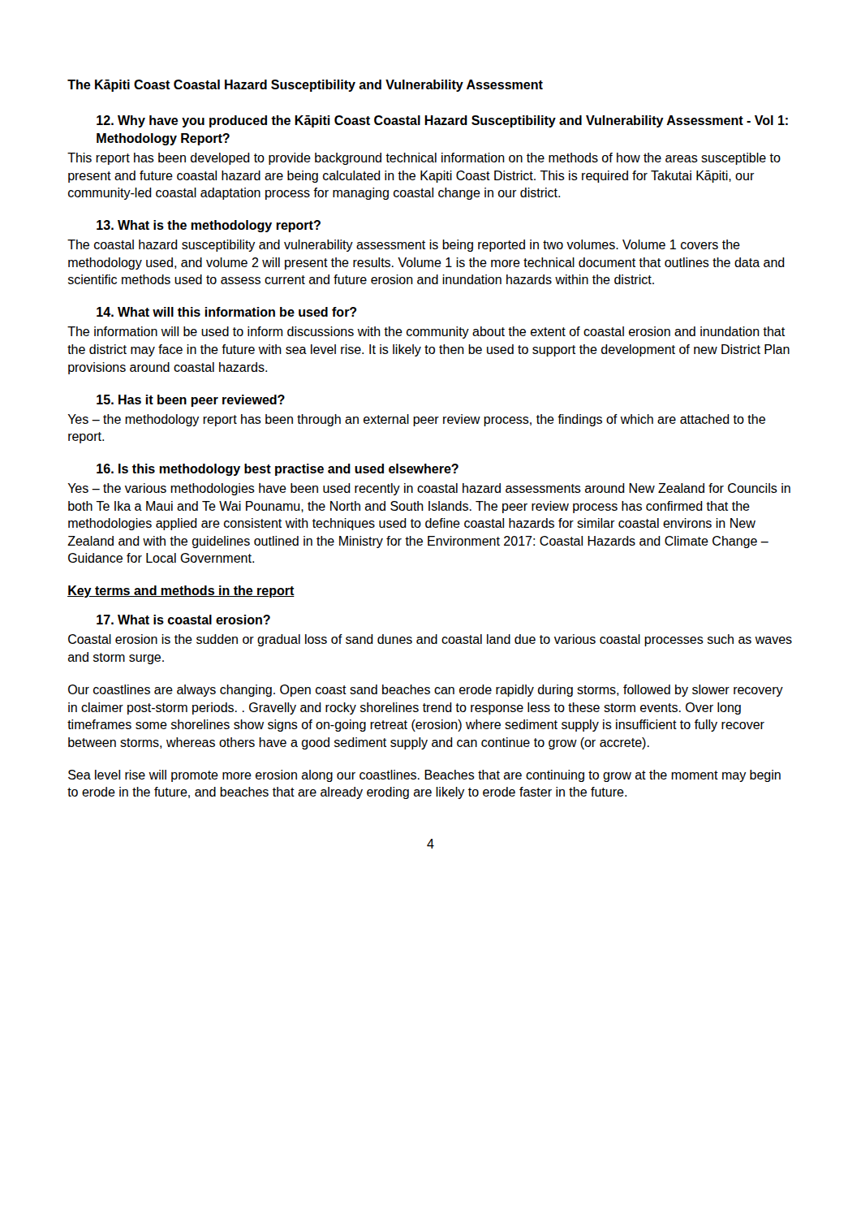The Kāpiti Coast Coastal Hazard Susceptibility and Vulnerability Assessment
12. Why have you produced the Kāpiti Coast Coastal Hazard Susceptibility and Vulnerability Assessment - Vol 1: Methodology Report?
This report has been developed to provide background technical information on the methods of how the areas susceptible to present and future coastal hazard are being calculated in the Kapiti Coast District. This is required for Takutai Kāpiti, our community-led coastal adaptation process for managing coastal change in our district.
13. What is the methodology report?
The coastal hazard susceptibility and vulnerability assessment is being reported in two volumes. Volume 1 covers the methodology used, and volume 2 will present the results. Volume 1 is the more technical document that outlines the data and scientific methods used to assess current and future erosion and inundation hazards within the district.
14. What will this information be used for?
The information will be used to inform discussions with the community about the extent of coastal erosion and inundation that the district may face in the future with sea level rise. It is likely to then be used to support the development of new District Plan provisions around coastal hazards.
15. Has it been peer reviewed?
Yes – the methodology report has been through an external peer review process, the findings of which are attached to the report.
16. Is this methodology best practise and used elsewhere?
Yes – the various methodologies have been used recently in coastal hazard assessments around New Zealand for Councils in both Te Ika a Maui and Te Wai Pounamu, the North and South Islands. The peer review process has confirmed that the methodologies applied are consistent with techniques used to define coastal hazards for similar coastal environs in New Zealand and with the guidelines outlined in the Ministry for the Environment 2017: Coastal Hazards and Climate Change – Guidance for Local Government.
Key terms and methods in the report
17. What is coastal erosion?
Coastal erosion is the sudden or gradual loss of sand dunes and coastal land due to various coastal processes such as waves and storm surge.
Our coastlines are always changing. Open coast sand beaches can erode rapidly during storms, followed by slower recovery in claimer post-storm periods. . Gravelly and rocky shorelines trend to response less to these storm events. Over long timeframes some shorelines show signs of on-going retreat (erosion) where sediment supply is insufficient to fully recover between storms, whereas others have a good sediment supply and can continue to grow (or accrete).
Sea level rise will promote more erosion along our coastlines. Beaches that are continuing to grow at the moment may begin to erode in the future, and beaches that are already eroding are likely to erode faster in the future.
4